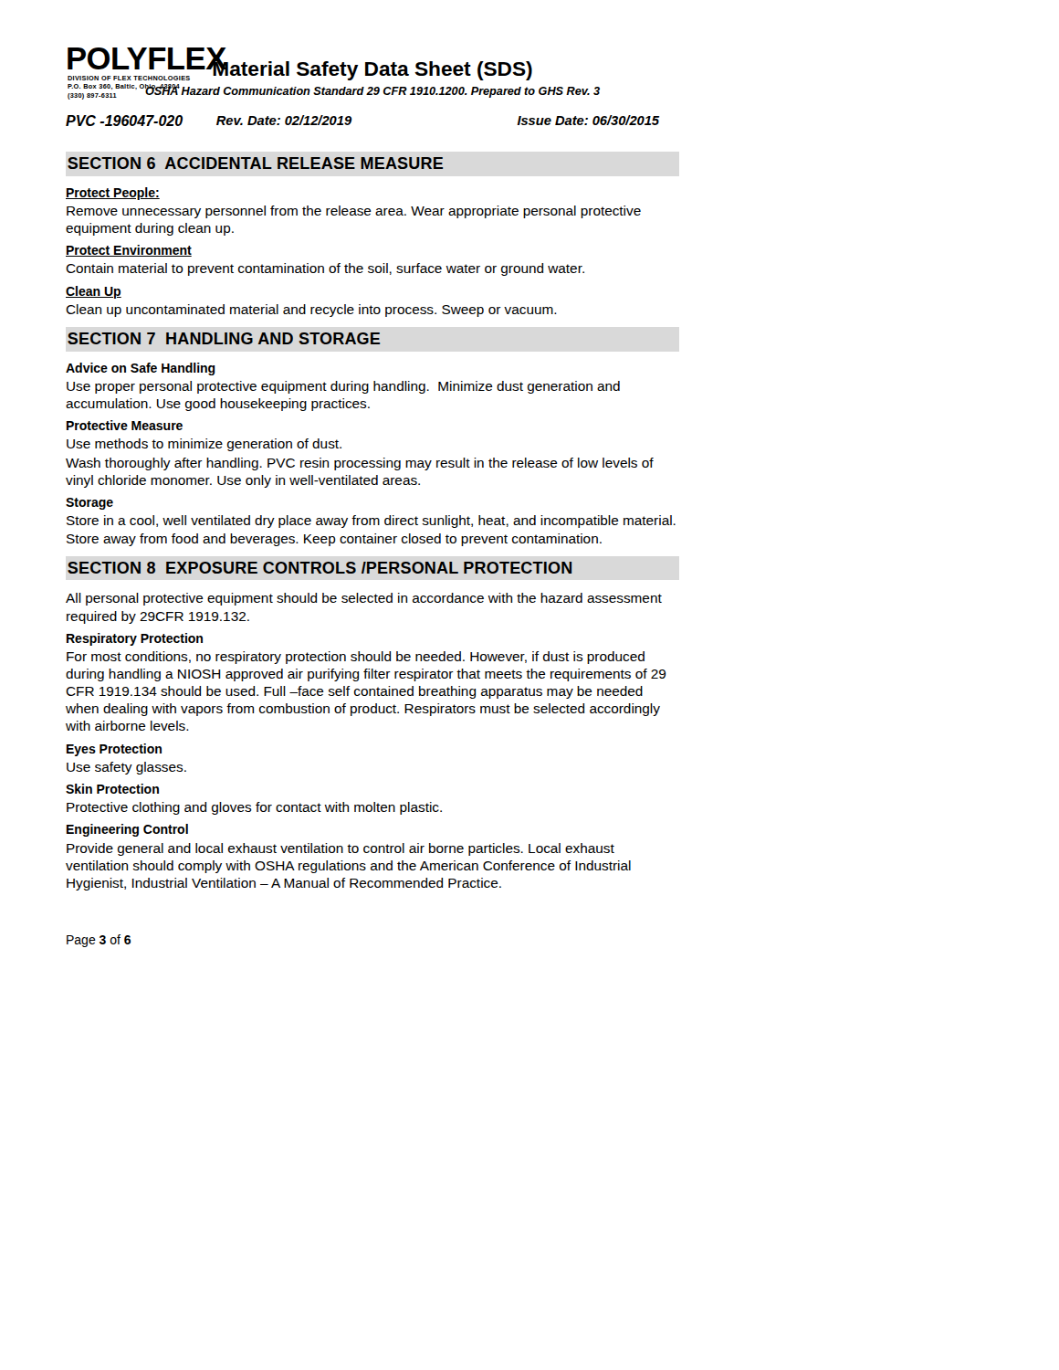POLYFLEX
DIVISION OF FLEX TECHNOLOGIES
P.O. Box 360, Baltic, Ohio 43804
(330) 897-6311
Material Safety Data Sheet (SDS)
OSHA Hazard Communication Standard 29 CFR 1910.1200. Prepared to GHS Rev. 3
PVC -196047-020 Rev. Date: 02/12/2019 Issue Date: 06/30/2015
SECTION 6 ACCIDENTAL RELEASE MEASURE
Protect People:
Remove unnecessary personnel from the release area. Wear appropriate personal protective equipment during clean up.
Protect Environment
Contain material to prevent contamination of the soil, surface water or ground water.
Clean Up
Clean up uncontaminated material and recycle into process. Sweep or vacuum.
SECTION 7 HANDLING AND STORAGE
Advice on Safe Handling
Use proper personal protective equipment during handling. Minimize dust generation and accumulation. Use good housekeeping practices.
Protective Measure
Use methods to minimize generation of dust.
Wash thoroughly after handling. PVC resin processing may result in the release of low levels of vinyl chloride monomer. Use only in well-ventilated areas.
Storage
Store in a cool, well ventilated dry place away from direct sunlight, heat, and incompatible material. Store away from food and beverages. Keep container closed to prevent contamination.
SECTION 8 EXPOSURE CONTROLS /PERSONAL PROTECTION
All personal protective equipment should be selected in accordance with the hazard assessment required by 29CFR 1919.132.
Respiratory Protection
For most conditions, no respiratory protection should be needed. However, if dust is produced during handling a NIOSH approved air purifying filter respirator that meets the requirements of 29 CFR 1919.134 should be used. Full –face self contained breathing apparatus may be needed when dealing with vapors from combustion of product. Respirators must be selected accordingly with airborne levels.
Eyes Protection
Use safety glasses.
Skin Protection
Protective clothing and gloves for contact with molten plastic.
Engineering Control
Provide general and local exhaust ventilation to control air borne particles. Local exhaust ventilation should comply with OSHA regulations and the American Conference of Industrial Hygienist, Industrial Ventilation – A Manual of Recommended Practice.
Page 3 of 6